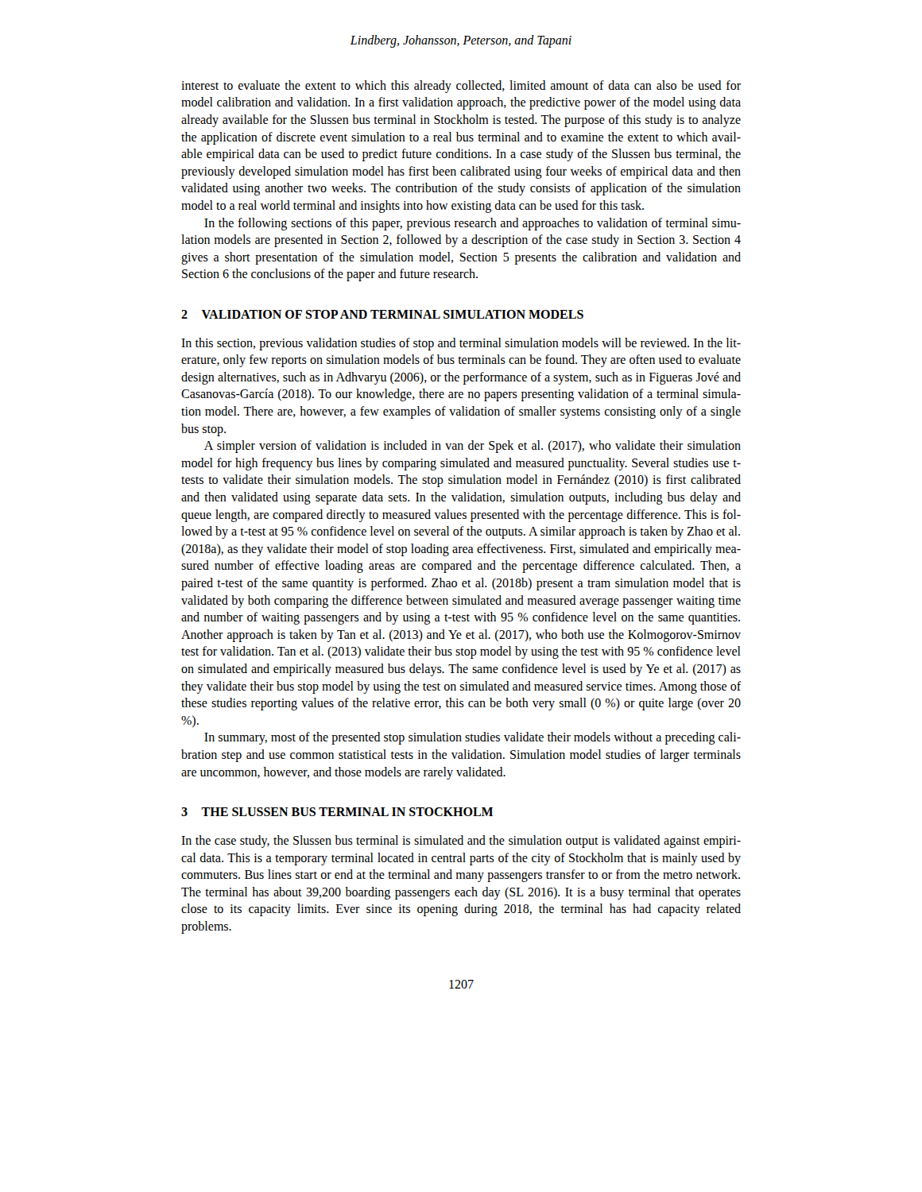Lindberg, Johansson, Peterson, and Tapani
interest to evaluate the extent to which this already collected, limited amount of data can also be used for model calibration and validation. In a first validation approach, the predictive power of the model using data already available for the Slussen bus terminal in Stockholm is tested. The purpose of this study is to analyze the application of discrete event simulation to a real bus terminal and to examine the extent to which available empirical data can be used to predict future conditions. In a case study of the Slussen bus terminal, the previously developed simulation model has first been calibrated using four weeks of empirical data and then validated using another two weeks. The contribution of the study consists of application of the simulation model to a real world terminal and insights into how existing data can be used for this task.
In the following sections of this paper, previous research and approaches to validation of terminal simulation models are presented in Section 2, followed by a description of the case study in Section 3. Section 4 gives a short presentation of the simulation model, Section 5 presents the calibration and validation and Section 6 the conclusions of the paper and future research.
2 VALIDATION OF STOP AND TERMINAL SIMULATION MODELS
In this section, previous validation studies of stop and terminal simulation models will be reviewed. In the literature, only few reports on simulation models of bus terminals can be found. They are often used to evaluate design alternatives, such as in Adhvaryu (2006), or the performance of a system, such as in Figueras Jové and Casanovas-García (2018). To our knowledge, there are no papers presenting validation of a terminal simulation model. There are, however, a few examples of validation of smaller systems consisting only of a single bus stop.
A simpler version of validation is included in van der Spek et al. (2017), who validate their simulation model for high frequency bus lines by comparing simulated and measured punctuality. Several studies use t-tests to validate their simulation models. The stop simulation model in Fernández (2010) is first calibrated and then validated using separate data sets. In the validation, simulation outputs, including bus delay and queue length, are compared directly to measured values presented with the percentage difference. This is followed by a t-test at 95 % confidence level on several of the outputs. A similar approach is taken by Zhao et al. (2018a), as they validate their model of stop loading area effectiveness. First, simulated and empirically measured number of effective loading areas are compared and the percentage difference calculated. Then, a paired t-test of the same quantity is performed. Zhao et al. (2018b) present a tram simulation model that is validated by both comparing the difference between simulated and measured average passenger waiting time and number of waiting passengers and by using a t-test with 95 % confidence level on the same quantities. Another approach is taken by Tan et al. (2013) and Ye et al. (2017), who both use the Kolmogorov-Smirnov test for validation. Tan et al. (2013) validate their bus stop model by using the test with 95 % confidence level on simulated and empirically measured bus delays. The same confidence level is used by Ye et al. (2017) as they validate their bus stop model by using the test on simulated and measured service times. Among those of these studies reporting values of the relative error, this can be both very small (0 %) or quite large (over 20 %).
In summary, most of the presented stop simulation studies validate their models without a preceding calibration step and use common statistical tests in the validation. Simulation model studies of larger terminals are uncommon, however, and those models are rarely validated.
3 THE SLUSSEN BUS TERMINAL IN STOCKHOLM
In the case study, the Slussen bus terminal is simulated and the simulation output is validated against empirical data. This is a temporary terminal located in central parts of the city of Stockholm that is mainly used by commuters. Bus lines start or end at the terminal and many passengers transfer to or from the metro network. The terminal has about 39,200 boarding passengers each day (SL 2016). It is a busy terminal that operates close to its capacity limits. Ever since its opening during 2018, the terminal has had capacity related problems.
1207